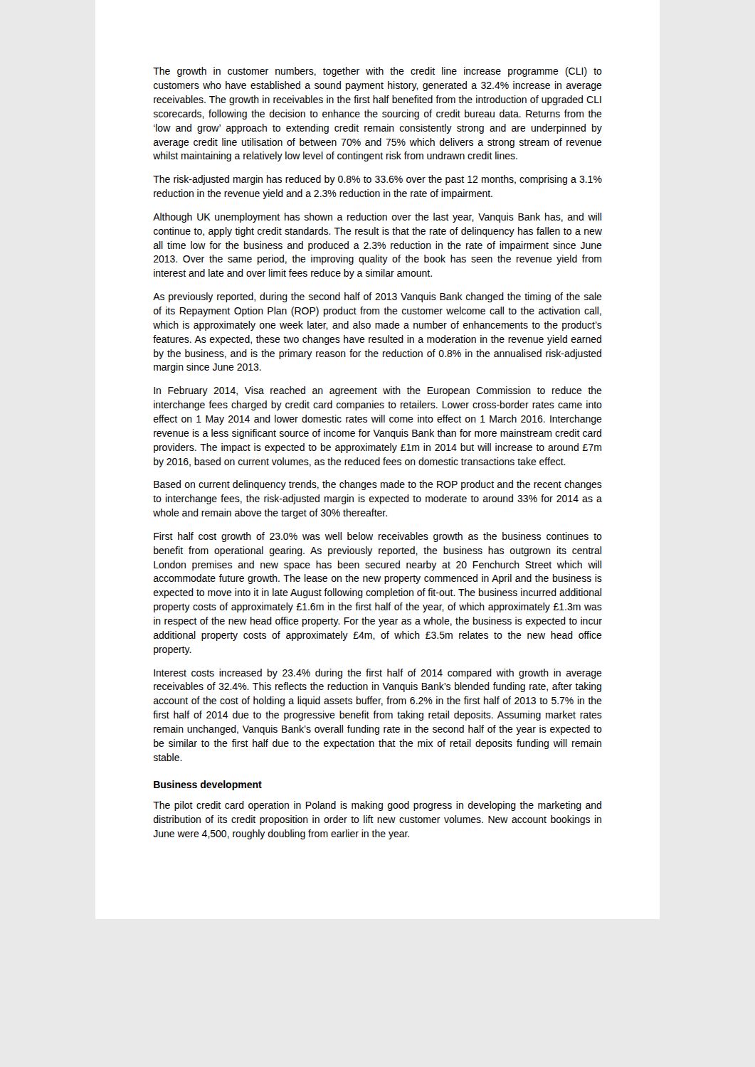The growth in customer numbers, together with the credit line increase programme (CLI) to customers who have established a sound payment history, generated a 32.4% increase in average receivables. The growth in receivables in the first half benefited from the introduction of upgraded CLI scorecards, following the decision to enhance the sourcing of credit bureau data. Returns from the ‘low and grow’ approach to extending credit remain consistently strong and are underpinned by average credit line utilisation of between 70% and 75% which delivers a strong stream of revenue whilst maintaining a relatively low level of contingent risk from undrawn credit lines.
The risk-adjusted margin has reduced by 0.8% to 33.6% over the past 12 months, comprising a 3.1% reduction in the revenue yield and a 2.3% reduction in the rate of impairment.
Although UK unemployment has shown a reduction over the last year, Vanquis Bank has, and will continue to, apply tight credit standards. The result is that the rate of delinquency has fallen to a new all time low for the business and produced a 2.3% reduction in the rate of impairment since June 2013. Over the same period, the improving quality of the book has seen the revenue yield from interest and late and over limit fees reduce by a similar amount.
As previously reported, during the second half of 2013 Vanquis Bank changed the timing of the sale of its Repayment Option Plan (ROP) product from the customer welcome call to the activation call, which is approximately one week later, and also made a number of enhancements to the product’s features. As expected, these two changes have resulted in a moderation in the revenue yield earned by the business, and is the primary reason for the reduction of 0.8% in the annualised risk-adjusted margin since June 2013.
In February 2014, Visa reached an agreement with the European Commission to reduce the interchange fees charged by credit card companies to retailers. Lower cross-border rates came into effect on 1 May 2014 and lower domestic rates will come into effect on 1 March 2016. Interchange revenue is a less significant source of income for Vanquis Bank than for more mainstream credit card providers. The impact is expected to be approximately £1m in 2014 but will increase to around £7m by 2016, based on current volumes, as the reduced fees on domestic transactions take effect.
Based on current delinquency trends, the changes made to the ROP product and the recent changes to interchange fees, the risk-adjusted margin is expected to moderate to around 33% for 2014 as a whole and remain above the target of 30% thereafter.
First half cost growth of 23.0% was well below receivables growth as the business continues to benefit from operational gearing. As previously reported, the business has outgrown its central London premises and new space has been secured nearby at 20 Fenchurch Street which will accommodate future growth. The lease on the new property commenced in April and the business is expected to move into it in late August following completion of fit-out. The business incurred additional property costs of approximately £1.6m in the first half of the year, of which approximately £1.3m was in respect of the new head office property. For the year as a whole, the business is expected to incur additional property costs of approximately £4m, of which £3.5m relates to the new head office property.
Interest costs increased by 23.4% during the first half of 2014 compared with growth in average receivables of 32.4%. This reflects the reduction in Vanquis Bank’s blended funding rate, after taking account of the cost of holding a liquid assets buffer, from 6.2% in the first half of 2013 to 5.7% in the first half of 2014 due to the progressive benefit from taking retail deposits. Assuming market rates remain unchanged, Vanquis Bank’s overall funding rate in the second half of the year is expected to be similar to the first half due to the expectation that the mix of retail deposits funding will remain stable.
Business development
The pilot credit card operation in Poland is making good progress in developing the marketing and distribution of its credit proposition in order to lift new customer volumes. New account bookings in June were 4,500, roughly doubling from earlier in the year.